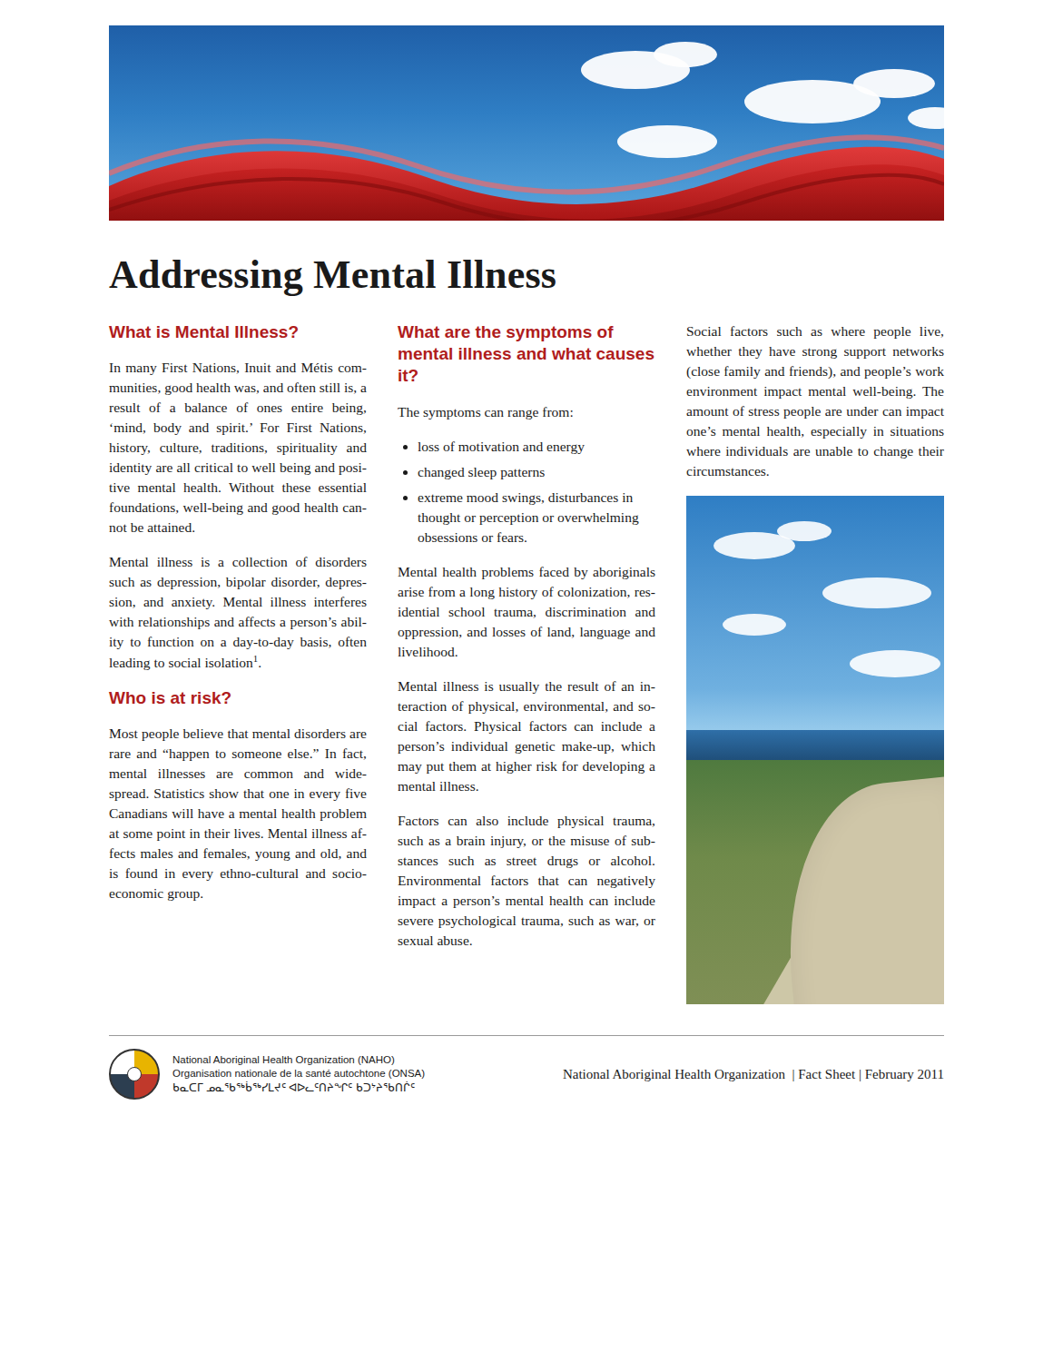Addressing Mental Illness
What is Mental Illness?
In many First Nations, Inuit and Métis communities, good health was, and often still is, a result of a balance of ones entire being, ‘mind, body and spirit.’ For First Nations, history, culture, traditions, spirituality and identity are all critical to well being and positive mental health. Without these essential foundations, well-being and good health cannot be attained.
Mental illness is a collection of disorders such as depression, bipolar disorder, depression, and anxiety. Mental illness interferes with relationships and affects a person’s ability to function on a day-to-day basis, often leading to social isolation1.
Who is at risk?
Most people believe that mental disorders are rare and “happen to someone else.” In fact, mental illnesses are common and widespread. Statistics show that one in every five Canadians will have a mental health problem at some point in their lives. Mental illness affects males and females, young and old, and is found in every ethno-cultural and socio-economic group.
What are the symptoms of mental illness and what causes it?
The symptoms can range from:
loss of motivation and energy
changed sleep patterns
extreme mood swings, disturbances in thought or perception or overwhelming obsessions or fears.
Mental health problems faced by aboriginals arise from a long history of colonization, residential school trauma, discrimination and oppression, and losses of land, language and livelihood.
Mental illness is usually the result of an interaction of physical, environmental, and social factors. Physical factors can include a person’s individual genetic make-up, which may put them at higher risk for developing a mental illness.
Factors can also include physical trauma, such as a brain injury, or the misuse of substances such as street drugs or alcohol. Environmental factors that can negatively impact a person’s mental health can include severe psychological trauma, such as war, or sexual abuse.
Social factors such as where people live, whether they have strong support networks (close family and friends), and people’s work environment impact mental well-being. The amount of stress people are under can impact one’s mental health, especially in situations where individuals are unable to change their circumstances.
National Aboriginal Health Organization (NAHO)
Organisation nationale de la santé autochtone (ONSA)
ᑲᓇᑕᒥ ᓄᓇᖃᖅᑳᖅᓯᒪᔪᑦ ᐊᐅᓚᑦᑎᔨᖏᑦ ᑲᑐᔾᔨᖃᑎᒌᑦ
National Aboriginal Health Organization | Fact Sheet | February 2011